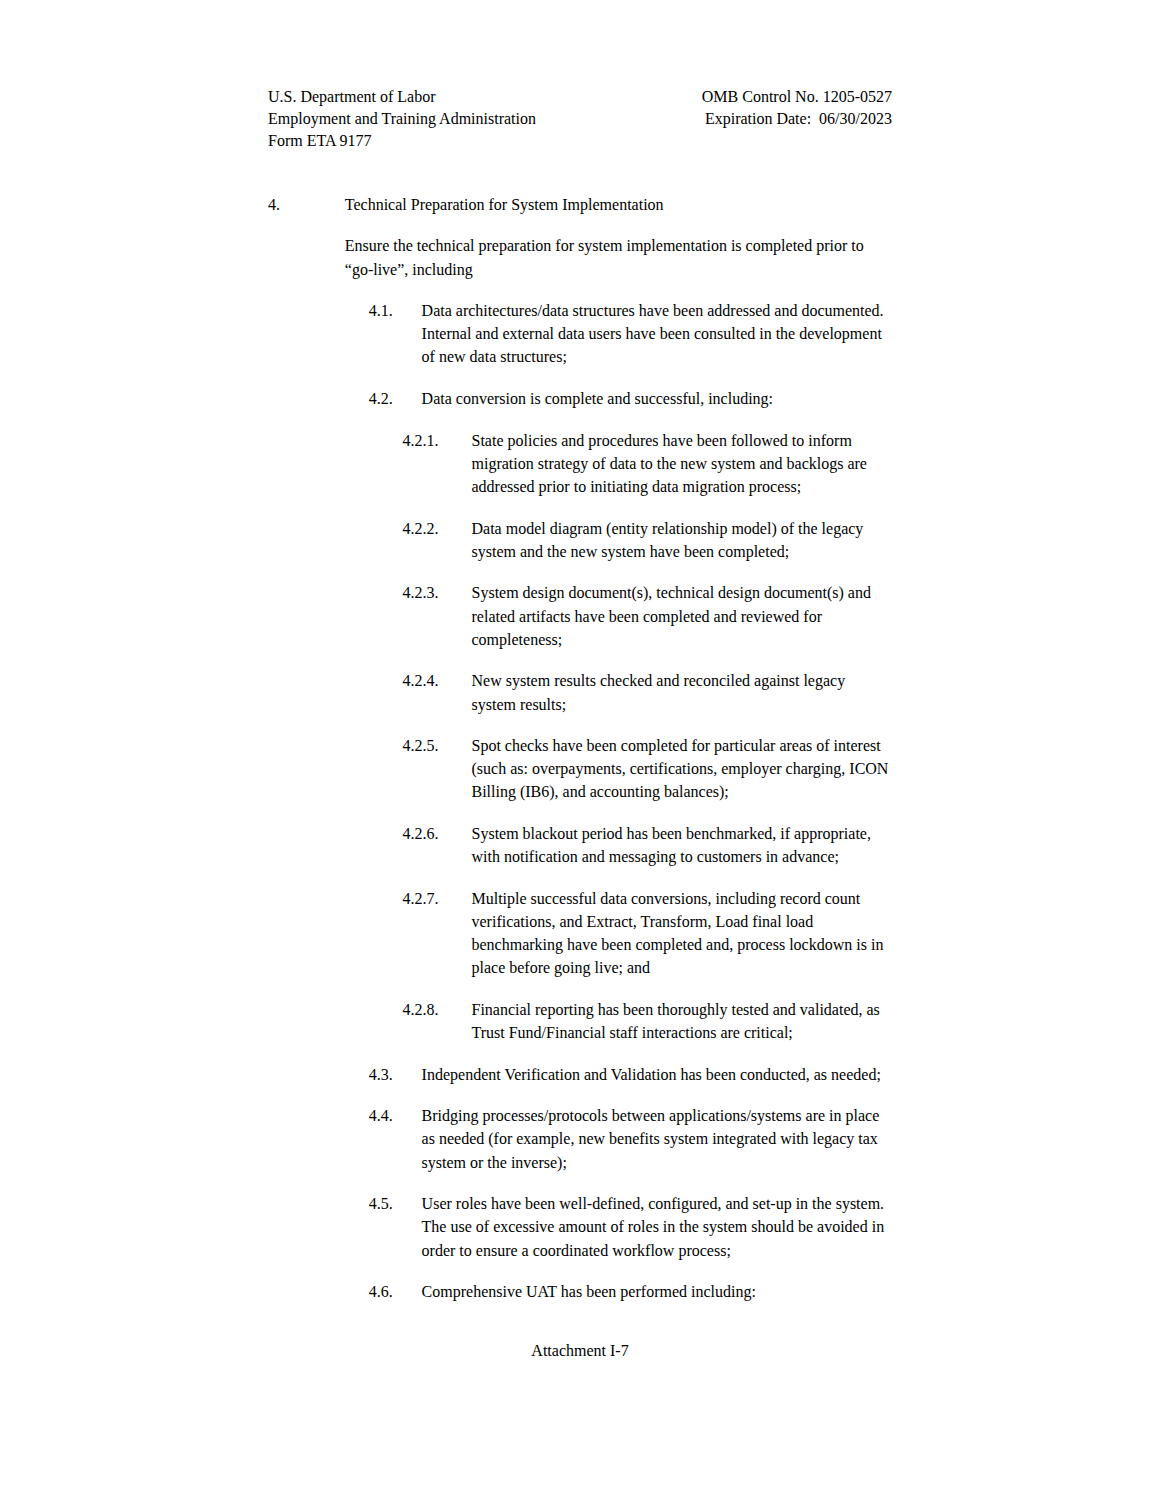| U.S. Department of Labor | OMB Control No. 1205-0527 |
| Employment and Training Administration | Expiration Date: 06/30/2023 |
| Form ETA 9177 | |
4. Technical Preparation for System Implementation
Ensure the technical preparation for system implementation is completed prior to “go-live”, including
4.1. Data architectures/data structures have been addressed and documented. Internal and external data users have been consulted in the development of new data structures;
4.2. Data conversion is complete and successful, including:
4.2.1. State policies and procedures have been followed to inform migration strategy of data to the new system and backlogs are addressed prior to initiating data migration process;
4.2.2. Data model diagram (entity relationship model) of the legacy system and the new system have been completed;
4.2.3. System design document(s), technical design document(s) and related artifacts have been completed and reviewed for completeness;
4.2.4. New system results checked and reconciled against legacy system results;
4.2.5. Spot checks have been completed for particular areas of interest (such as: overpayments, certifications, employer charging, ICON Billing (IB6), and accounting balances);
4.2.6. System blackout period has been benchmarked, if appropriate, with notification and messaging to customers in advance;
4.2.7. Multiple successful data conversions, including record count verifications, and Extract, Transform, Load final load benchmarking have been completed and, process lockdown is in place before going live; and
4.2.8. Financial reporting has been thoroughly tested and validated, as Trust Fund/Financial staff interactions are critical;
4.3. Independent Verification and Validation has been conducted, as needed;
4.4. Bridging processes/protocols between applications/systems are in place as needed (for example, new benefits system integrated with legacy tax system or the inverse);
4.5. User roles have been well-defined, configured, and set-up in the system. The use of excessive amount of roles in the system should be avoided in order to ensure a coordinated workflow process;
4.6. Comprehensive UAT has been performed including:
Attachment I-7